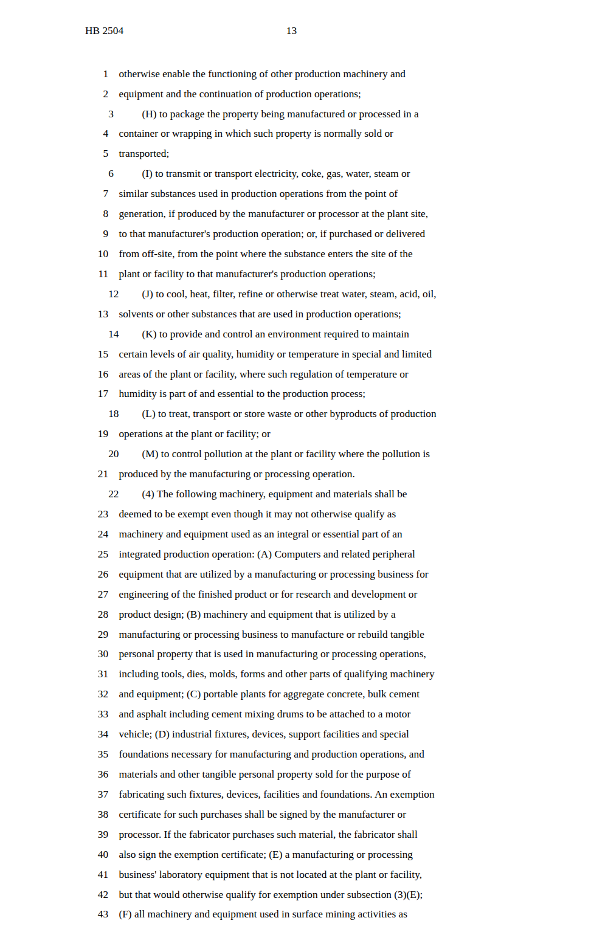HB 2504 13
otherwise enable the functioning of other production machinery and
equipment and the continuation of production operations;
(H) to package the property being manufactured or processed in a
container or wrapping in which such property is normally sold or
transported;
(I) to transmit or transport electricity, coke, gas, water, steam or
similar substances used in production operations from the point of
generation, if produced by the manufacturer or processor at the plant site,
to that manufacturer's production operation; or, if purchased or delivered
from off-site, from the point where the substance enters the site of the
plant or facility to that manufacturer's production operations;
(J) to cool, heat, filter, refine or otherwise treat water, steam, acid, oil,
solvents or other substances that are used in production operations;
(K) to provide and control an environment required to maintain
certain levels of air quality, humidity or temperature in special and limited
areas of the plant or facility, where such regulation of temperature or
humidity is part of and essential to the production process;
(L) to treat, transport or store waste or other byproducts of production
operations at the plant or facility; or
(M) to control pollution at the plant or facility where the pollution is
produced by the manufacturing or processing operation.
(4) The following machinery, equipment and materials shall be
deemed to be exempt even though it may not otherwise qualify as
machinery and equipment used as an integral or essential part of an
integrated production operation: (A) Computers and related peripheral
equipment that are utilized by a manufacturing or processing business for
engineering of the finished product or for research and development or
product design; (B) machinery and equipment that is utilized by a
manufacturing or processing business to manufacture or rebuild tangible
personal property that is used in manufacturing or processing operations,
including tools, dies, molds, forms and other parts of qualifying machinery
and equipment; (C) portable plants for aggregate concrete, bulk cement
and asphalt including cement mixing drums to be attached to a motor
vehicle; (D) industrial fixtures, devices, support facilities and special
foundations necessary for manufacturing and production operations, and
materials and other tangible personal property sold for the purpose of
fabricating such fixtures, devices, facilities and foundations. An exemption
certificate for such purchases shall be signed by the manufacturer or
processor. If the fabricator purchases such material, the fabricator shall
also sign the exemption certificate; (E) a manufacturing or processing
business' laboratory equipment that is not located at the plant or facility,
but that would otherwise qualify for exemption under subsection (3)(E);
(F) all machinery and equipment used in surface mining activities as